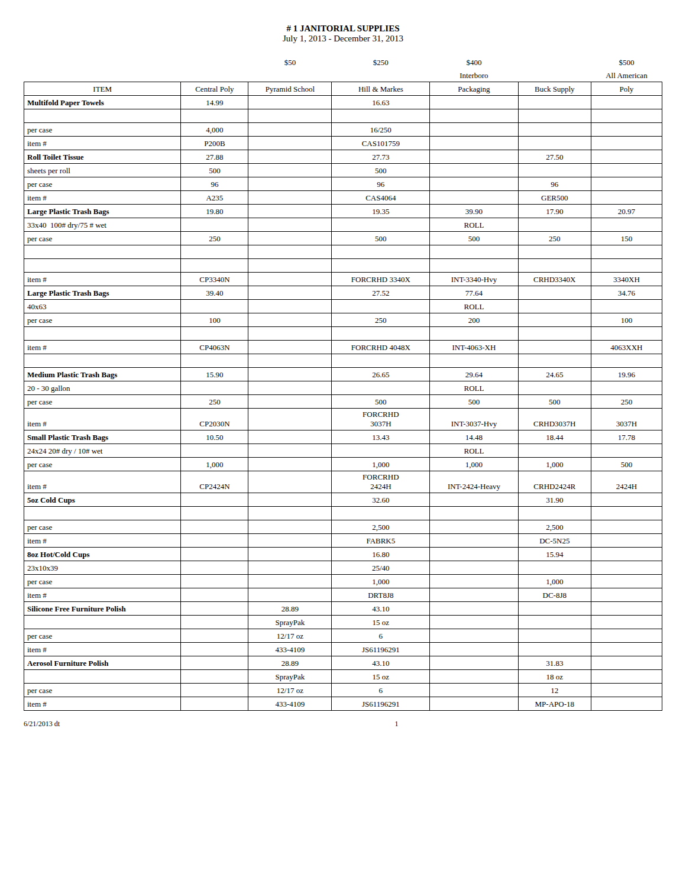# 1 JANITORIAL SUPPLIES
July 1, 2013 - December 31, 2013
| | | $50 | $250 | $400 | | $500 |
| | | | | Interboro | | All American |
| ITEM | Central Poly | Pyramid School | Hill & Markes | Packaging | Buck Supply | Poly |
| Multifold Paper Towels | 14.99 | | 16.63 | | | |
| per case | 4,000 | | 16/250 | | | |
| item # | P200B | | CAS101759 | | | |
| Roll Toilet Tissue | 27.88 | | 27.73 | | 27.50 | |
| sheets per roll | 500 | | 500 | | | |
| per case | 96 | | 96 | | 96 | |
| item # | A235 | | CAS4064 | | GER500 | |
| Large Plastic Trash Bags | 19.80 | | 19.35 | 39.90 | 17.90 | 20.97 |
| 33x40 100# dry/75 # wet | | | | ROLL | | |
| per case | 250 | | 500 | 500 | 250 | 150 |
| item # | CP3340N | | FORCRHD 3340X | INT-3340-Hvy | CRHD3340X | 3340XH |
| Large Plastic Trash Bags | 39.40 | | 27.52 | 77.64 | | 34.76 |
| 40x63 | | | | ROLL | | |
| per case | 100 | | 250 | 200 | | 100 |
| item # | CP4063N | | FORCRHD 4048X | INT-4063-XH | | 4063XXH |
| Medium Plastic Trash Bags | 15.90 | | 26.65 | 29.64 | 24.65 | 19.96 |
| 20 - 30 gallon | | | | ROLL | | |
| per case | 250 | | 500 | 500 | 500 | 250 |
| item # | CP2030N | | FORCRHD 3037H | INT-3037-Hvy | CRHD3037H | 3037H |
| Small Plastic Trash Bags | 10.50 | | 13.43 | 14.48 | 18.44 | 17.78 |
| 24x24 20# dry / 10# wet | | | | ROLL | | |
| per case | 1,000 | | 1,000 | 1,000 | 1,000 | 500 |
| item # | CP2424N | | FORCRHD 2424H | INT-2424-Heavy | CRHD2424R | 2424H |
| 5oz Cold Cups | | | 32.60 | | 31.90 | |
| per case | | | 2,500 | | 2,500 | |
| item # | | | FABRK5 | | DC-5N25 | |
| 8oz Hot/Cold Cups | | | 16.80 | | 15.94 | |
| 23x10x39 | | | 25/40 | | | |
| per case | | | 1,000 | | 1,000 | |
| item # | | | DRT8J8 | | DC-8J8 | |
| Silicone Free Furniture Polish | | 28.89 | 43.10 | | | |
| | | SprayPak | 15 oz | | | |
| per case | | 12/17 oz | 6 | | | |
| item # | | 433-4109 | JS61196291 | | | |
| Aerosol Furniture Polish | | 28.89 | 43.10 | | 31.83 | |
| | | SprayPak | 15 oz | | 18 oz | |
| per case | | 12/17 oz | 6 | | 12 | |
| item # | | 433-4109 | JS61196291 | | MP-APO-18 | |
6/21/2013 dt 1